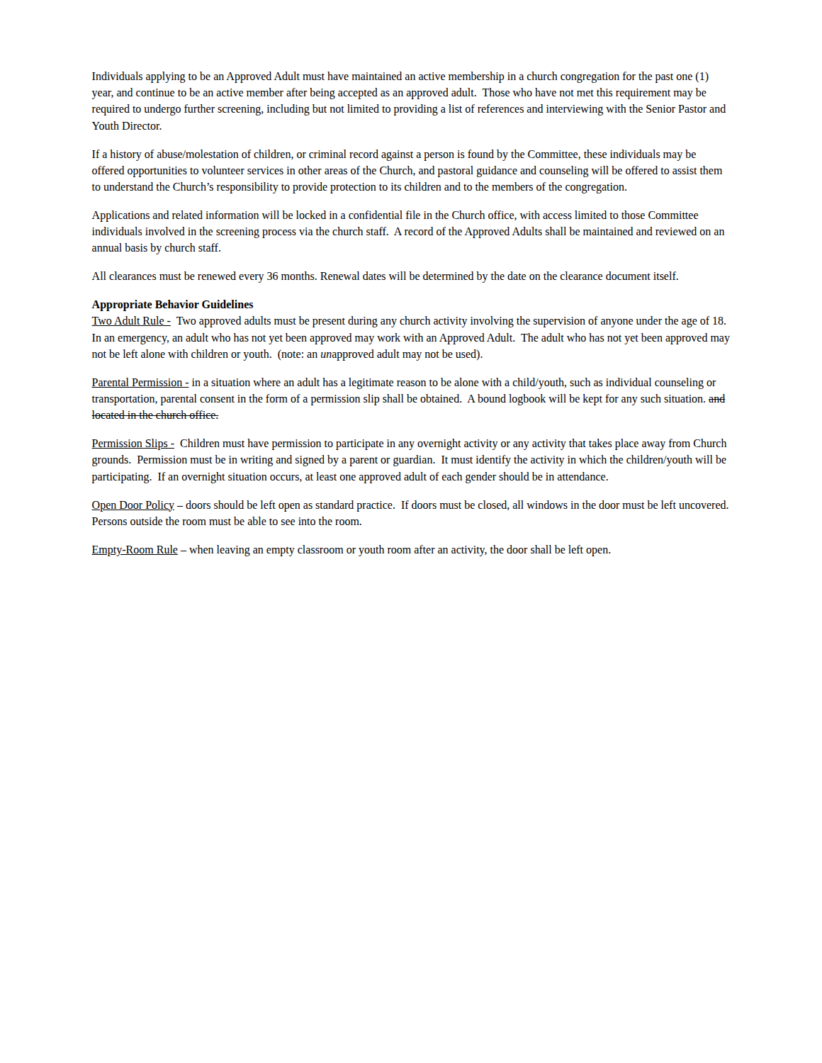Individuals applying to be an Approved Adult must have maintained an active membership in a church congregation for the past one (1) year, and continue to be an active member after being accepted as an approved adult. Those who have not met this requirement may be required to undergo further screening, including but not limited to providing a list of references and interviewing with the Senior Pastor and Youth Director.
If a history of abuse/molestation of children, or criminal record against a person is found by the Committee, these individuals may be offered opportunities to volunteer services in other areas of the Church, and pastoral guidance and counseling will be offered to assist them to understand the Church’s responsibility to provide protection to its children and to the members of the congregation.
Applications and related information will be locked in a confidential file in the Church office, with access limited to those Committee individuals involved in the screening process via the church staff. A record of the Approved Adults shall be maintained and reviewed on an annual basis by church staff.
All clearances must be renewed every 36 months. Renewal dates will be determined by the date on the clearance document itself.
Appropriate Behavior Guidelines
Two Adult Rule - Two approved adults must be present during any church activity involving the supervision of anyone under the age of 18. In an emergency, an adult who has not yet been approved may work with an Approved Adult. The adult who has not yet been approved may not be left alone with children or youth. (note: an unapproved adult may not be used).
Parental Permission - in a situation where an adult has a legitimate reason to be alone with a child/youth, such as individual counseling or transportation, parental consent in the form of a permission slip shall be obtained. A bound logbook will be kept for any such situation. and located in the church office.
Permission Slips - Children must have permission to participate in any overnight activity or any activity that takes place away from Church grounds. Permission must be in writing and signed by a parent or guardian. It must identify the activity in which the children/youth will be participating. If an overnight situation occurs, at least one approved adult of each gender should be in attendance.
Open Door Policy – doors should be left open as standard practice. If doors must be closed, all windows in the door must be left uncovered. Persons outside the room must be able to see into the room.
Empty-Room Rule – when leaving an empty classroom or youth room after an activity, the door shall be left open.